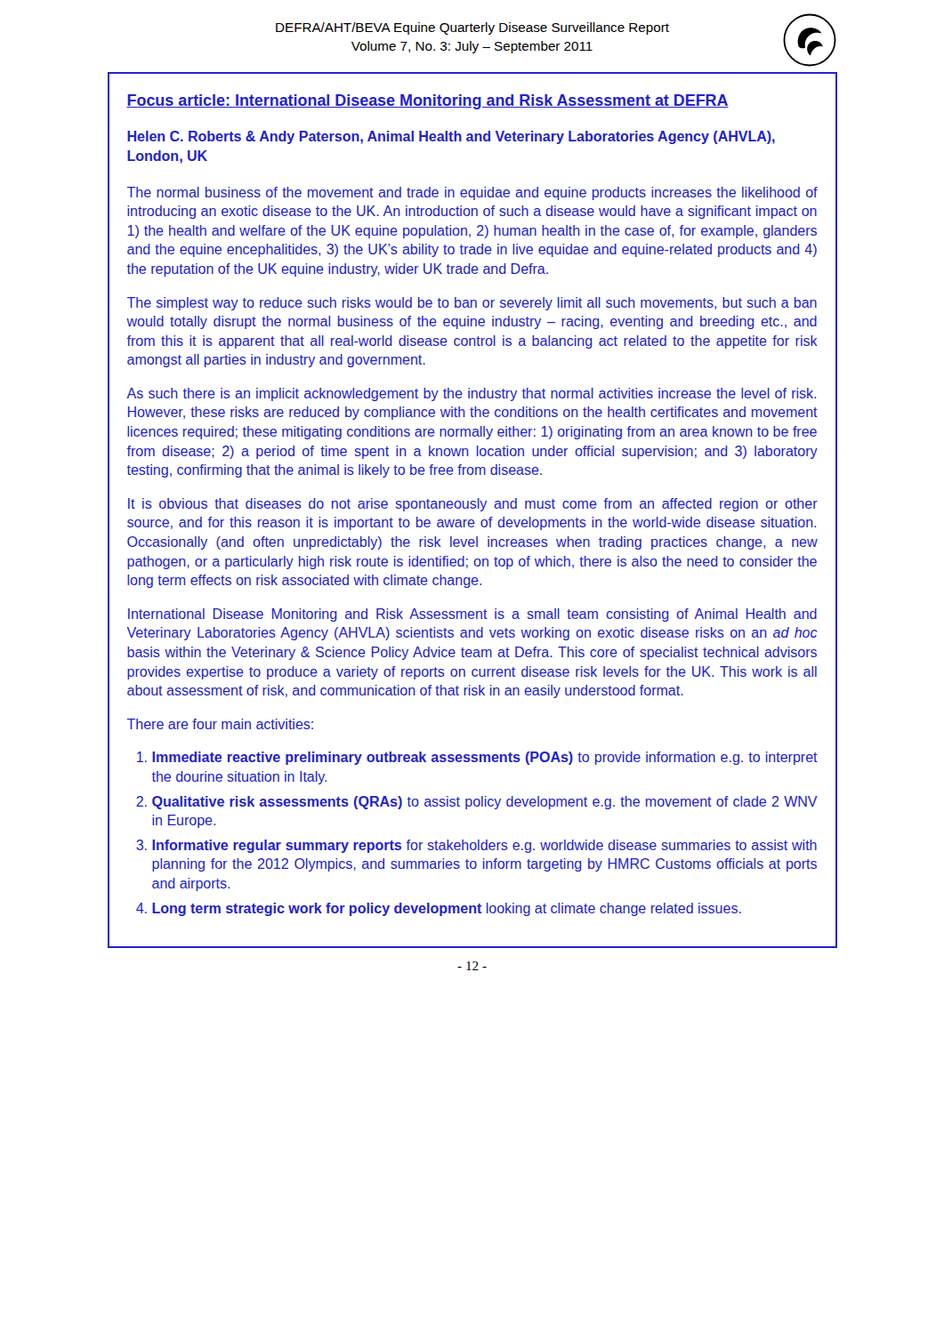DEFRA/AHT/BEVA Equine Quarterly Disease Surveillance Report
Volume 7, No. 3: July – September 2011
Focus article: International Disease Monitoring and Risk Assessment at DEFRA
Helen C. Roberts & Andy Paterson, Animal Health and Veterinary Laboratories Agency (AHVLA), London, UK
The normal business of the movement and trade in equidae and equine products increases the likelihood of introducing an exotic disease to the UK. An introduction of such a disease would have a significant impact on 1) the health and welfare of the UK equine population, 2) human health in the case of, for example, glanders and the equine encephalitides, 3) the UK’s ability to trade in live equidae and equine-related products and 4) the reputation of the UK equine industry, wider UK trade and Defra.
The simplest way to reduce such risks would be to ban or severely limit all such movements, but such a ban would totally disrupt the normal business of the equine industry – racing, eventing and breeding etc., and from this it is apparent that all real-world disease control is a balancing act related to the appetite for risk amongst all parties in industry and government.
As such there is an implicit acknowledgement by the industry that normal activities increase the level of risk. However, these risks are reduced by compliance with the conditions on the health certificates and movement licences required; these mitigating conditions are normally either: 1) originating from an area known to be free from disease; 2) a period of time spent in a known location under official supervision; and 3) laboratory testing, confirming that the animal is likely to be free from disease.
It is obvious that diseases do not arise spontaneously and must come from an affected region or other source, and for this reason it is important to be aware of developments in the world-wide disease situation. Occasionally (and often unpredictably) the risk level increases when trading practices change, a new pathogen, or a particularly high risk route is identified; on top of which, there is also the need to consider the long term effects on risk associated with climate change.
International Disease Monitoring and Risk Assessment is a small team consisting of Animal Health and Veterinary Laboratories Agency (AHVLA) scientists and vets working on exotic disease risks on an ad hoc basis within the Veterinary & Science Policy Advice team at Defra. This core of specialist technical advisors provides expertise to produce a variety of reports on current disease risk levels for the UK. This work is all about assessment of risk, and communication of that risk in an easily understood format.
There are four main activities:
Immediate reactive preliminary outbreak assessments (POAs) to provide information e.g. to interpret the dourine situation in Italy.
Qualitative risk assessments (QRAs) to assist policy development e.g. the movement of clade 2 WNV in Europe.
Informative regular summary reports for stakeholders e.g. worldwide disease summaries to assist with planning for the 2012 Olympics, and summaries to inform targeting by HMRC Customs officials at ports and airports.
Long term strategic work for policy development looking at climate change related issues.
- 12 -